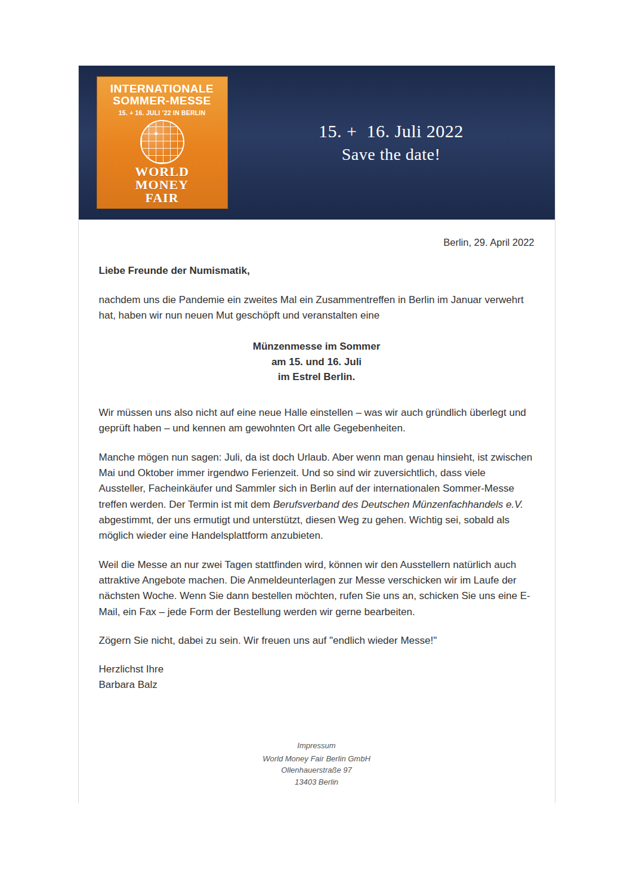INTERNATIONALE
SOMMER-MESSE
15. + 16. JULI ’22 IN BERLIN
WORLD MONEY FAIR
15. + 16. Juli 2022
Save the date!
Berlin, 29. April 2022
Liebe Freunde der Numismatik,
nachdem uns die Pandemie ein zweites Mal ein Zusammentreffen in Berlin im Januar verwehrt hat, haben wir nun neuen Mut geschöpft und veranstalten eine
Münzenmesse im Sommer
am 15. und 16. Juli
im Estrel Berlin.
Wir müssen uns also nicht auf eine neue Halle einstellen – was wir auch gründlich überlegt und geprüft haben – und kennen am gewohnten Ort alle Gegebenheiten.
Manche mögen nun sagen: Juli, da ist doch Urlaub. Aber wenn man genau hinsieht, ist zwischen Mai und Oktober immer irgendwo Ferienzeit. Und so sind wir zuversichtlich, dass viele Aussteller, Facheinkäufer und Sammler sich in Berlin auf der internationalen Sommer-Messe treffen werden. Der Termin ist mit dem Berufsverband des Deutschen Münzenfachhandels e.V. abgestimmt, der uns ermutigt und unterstützt, diesen Weg zu gehen. Wichtig sei, sobald als möglich wieder eine Handelsplattform anzubieten.
Weil die Messe an nur zwei Tagen stattfinden wird, können wir den Ausstellern natürlich auch attraktive Angebote machen. Die Anmeldeunterlagen zur Messe verschicken wir im Laufe der nächsten Woche. Wenn Sie dann bestellen möchten, rufen Sie uns an, schicken Sie uns eine E-Mail, ein Fax – jede Form der Bestellung werden wir gerne bearbeiten.
Zögern Sie nicht, dabei zu sein. Wir freuen uns auf "endlich wieder Messe!"
Herzlichst Ihre
Barbara Balz
Impressum
World Money Fair Berlin GmbH
Ollenhauerstraße 97
13403 Berlin